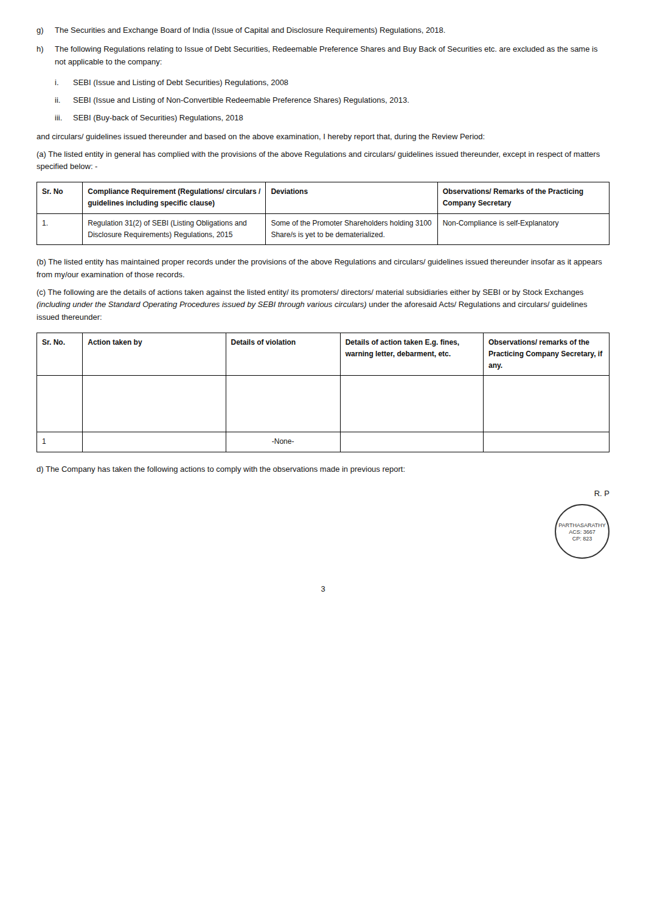g) The Securities and Exchange Board of India (Issue of Capital and Disclosure Requirements) Regulations, 2018.
h) The following Regulations relating to Issue of Debt Securities, Redeemable Preference Shares and Buy Back of Securities etc. are excluded as the same is not applicable to the company:
i. SEBI (Issue and Listing of Debt Securities) Regulations, 2008
ii. SEBI (Issue and Listing of Non-Convertible Redeemable Preference Shares) Regulations, 2013.
iii. SEBI (Buy-back of Securities) Regulations, 2018
and circulars/ guidelines issued thereunder and based on the above examination, I hereby report that, during the Review Period:
(a) The listed entity in general has complied with the provisions of the above Regulations and circulars/ guidelines issued thereunder, except in respect of matters specified below: -
| Sr. No | Compliance Requirement (Regulations/ circulars / guidelines including specific clause) | Deviations | Observations/ Remarks of the Practicing Company Secretary |
| --- | --- | --- | --- |
| 1. | Regulation 31(2) of SEBI (Listing Obligations and Disclosure Requirements) Regulations, 2015 | Some of the Promoter Shareholders holding 3100 Share/s is yet to be dematerialized. | Non-Compliance is self-Explanatory |
(b) The listed entity has maintained proper records under the provisions of the above Regulations and circulars/ guidelines issued thereunder insofar as it appears from my/our examination of those records.
(c) The following are the details of actions taken against the listed entity/ its promoters/ directors/ material subsidiaries either by SEBI or by Stock Exchanges (including under the Standard Operating Procedures issued by SEBI through various circulars) under the aforesaid Acts/ Regulations and circulars/ guidelines issued thereunder:
| Sr. No. | Action taken by | Details of violation | Details of action taken E.g. fines, warning letter, debarment, etc. | Observations/ remarks of the Practicing Company Secretary, if any. |
| --- | --- | --- | --- | --- |
| 1 | | -None- | | |
d) The Company has taken the following actions to comply with the observations made in previous report:
R. P
PARTHASARATHY
ACS: 3667
CP: 823
3